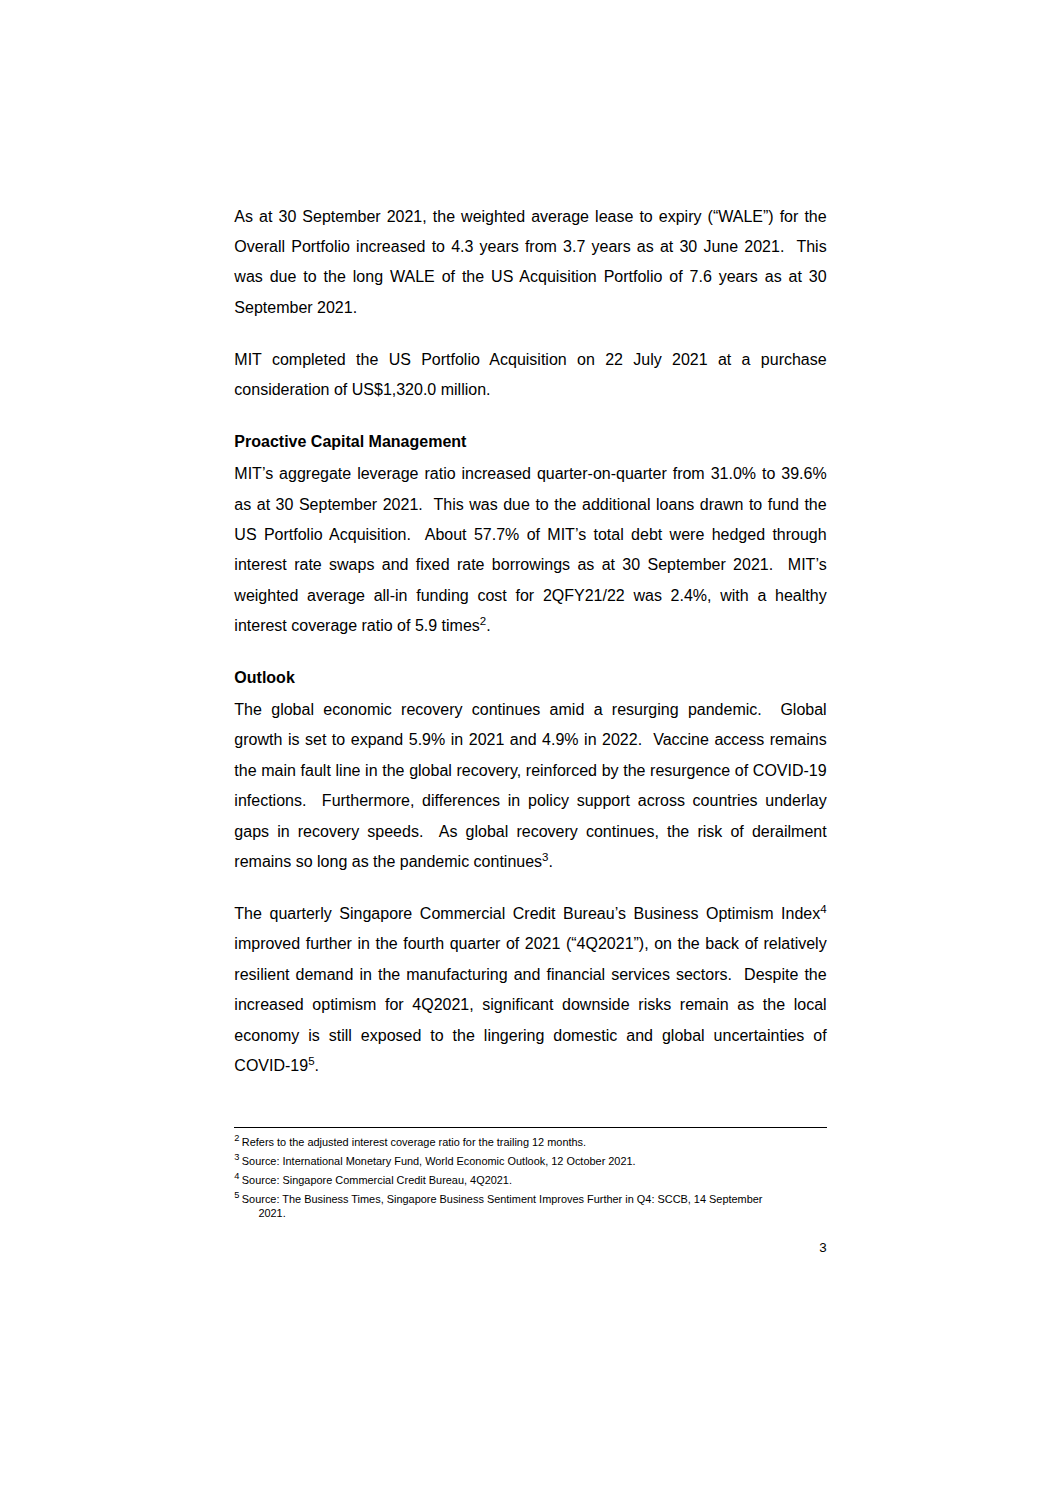As at 30 September 2021, the weighted average lease to expiry (“WALE”) for the Overall Portfolio increased to 4.3 years from 3.7 years as at 30 June 2021. This was due to the long WALE of the US Acquisition Portfolio of 7.6 years as at 30 September 2021.
MIT completed the US Portfolio Acquisition on 22 July 2021 at a purchase consideration of US$1,320.0 million.
Proactive Capital Management
MIT’s aggregate leverage ratio increased quarter-on-quarter from 31.0% to 39.6% as at 30 September 2021. This was due to the additional loans drawn to fund the US Portfolio Acquisition. About 57.7% of MIT’s total debt were hedged through interest rate swaps and fixed rate borrowings as at 30 September 2021. MIT’s weighted average all-in funding cost for 2QFY21/22 was 2.4%, with a healthy interest coverage ratio of 5.9 times2.
Outlook
The global economic recovery continues amid a resurging pandemic. Global growth is set to expand 5.9% in 2021 and 4.9% in 2022. Vaccine access remains the main fault line in the global recovery, reinforced by the resurgence of COVID-19 infections. Furthermore, differences in policy support across countries underlay gaps in recovery speeds. As global recovery continues, the risk of derailment remains so long as the pandemic continues3.
The quarterly Singapore Commercial Credit Bureau’s Business Optimism Index4 improved further in the fourth quarter of 2021 (“4Q2021”), on the back of relatively resilient demand in the manufacturing and financial services sectors. Despite the increased optimism for 4Q2021, significant downside risks remain as the local economy is still exposed to the lingering domestic and global uncertainties of COVID-195.
2 Refers to the adjusted interest coverage ratio for the trailing 12 months.
3 Source: International Monetary Fund, World Economic Outlook, 12 October 2021.
4 Source: Singapore Commercial Credit Bureau, 4Q2021.
5 Source: The Business Times, Singapore Business Sentiment Improves Further in Q4: SCCB, 14 September2021.
3